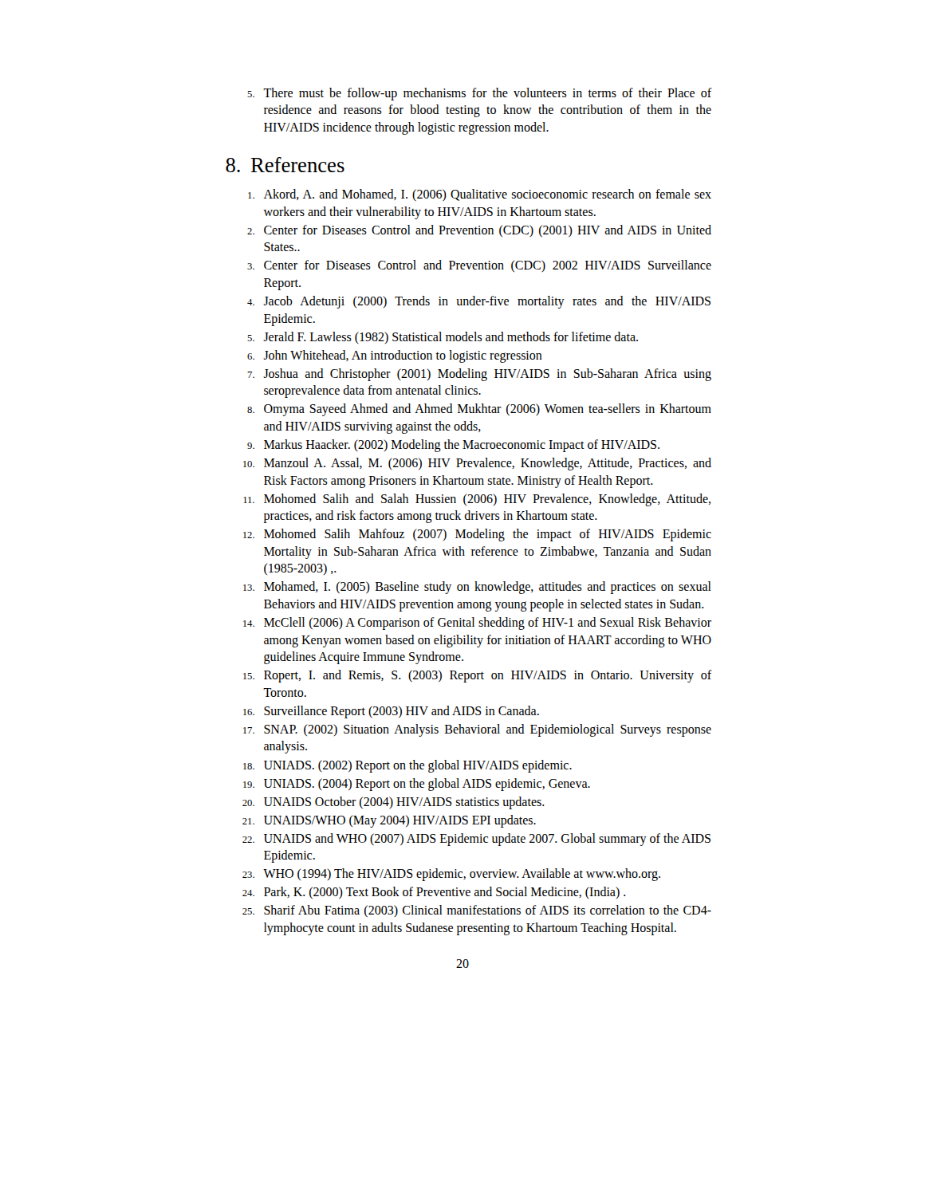There must be follow-up mechanisms for the volunteers in terms of their Place of residence and reasons for blood testing to know the contribution of them in the HIV/AIDS incidence through logistic regression model.
8. References
Akord, A. and Mohamed, I. (2006) Qualitative socioeconomic research on female sex workers and their vulnerability to HIV/AIDS in Khartoum states.
Center for Diseases Control and Prevention (CDC) (2001) HIV and AIDS in United States..
Center for Diseases Control and Prevention (CDC) 2002 HIV/AIDS Surveillance Report.
Jacob Adetunji (2000) Trends in under-five mortality rates and the HIV/AIDS Epidemic.
Jerald F. Lawless (1982) Statistical models and methods for lifetime data.
John Whitehead, An introduction to logistic regression
Joshua and Christopher (2001) Modeling HIV/AIDS in Sub-Saharan Africa using seroprevalence data from antenatal clinics.
Omyma Sayeed Ahmed and Ahmed Mukhtar (2006) Women tea-sellers in Khartoum and HIV/AIDS surviving against the odds,
Markus Haacker. (2002) Modeling the Macroeconomic Impact of HIV/AIDS.
Manzoul A. Assal, M. (2006) HIV Prevalence, Knowledge, Attitude, Practices, and Risk Factors among Prisoners in Khartoum state. Ministry of Health Report.
Mohomed Salih and Salah Hussien (2006) HIV Prevalence, Knowledge, Attitude, practices, and risk factors among truck drivers in Khartoum state.
Mohomed Salih Mahfouz (2007) Modeling the impact of HIV/AIDS Epidemic Mortality in Sub-Saharan Africa with reference to Zimbabwe, Tanzania and Sudan (1985-2003) ,.
Mohamed, I. (2005) Baseline study on knowledge, attitudes and practices on sexual Behaviors and HIV/AIDS prevention among young people in selected states in Sudan.
McClell (2006) A Comparison of Genital shedding of HIV-1 and Sexual Risk Behavior among Kenyan women based on eligibility for initiation of HAART according to WHO guidelines Acquire Immune Syndrome.
Ropert, I. and Remis, S. (2003) Report on HIV/AIDS in Ontario. University of Toronto.
Surveillance Report (2003) HIV and AIDS in Canada.
SNAP. (2002) Situation Analysis Behavioral and Epidemiological Surveys response analysis.
UNIADS. (2002) Report on the global HIV/AIDS epidemic.
UNIADS. (2004) Report on the global AIDS epidemic, Geneva.
UNAIDS October (2004) HIV/AIDS statistics updates.
UNAIDS/WHO (May 2004) HIV/AIDS EPI updates.
UNAIDS and WHO (2007) AIDS Epidemic update 2007. Global summary of the AIDS Epidemic.
WHO (1994) The HIV/AIDS epidemic, overview. Available at www.who.org.
Park, K. (2000) Text Book of Preventive and Social Medicine, (India) .
Sharif Abu Fatima (2003) Clinical manifestations of AIDS its correlation to the CD4-lymphocyte count in adults Sudanese presenting to Khartoum Teaching Hospital.
20